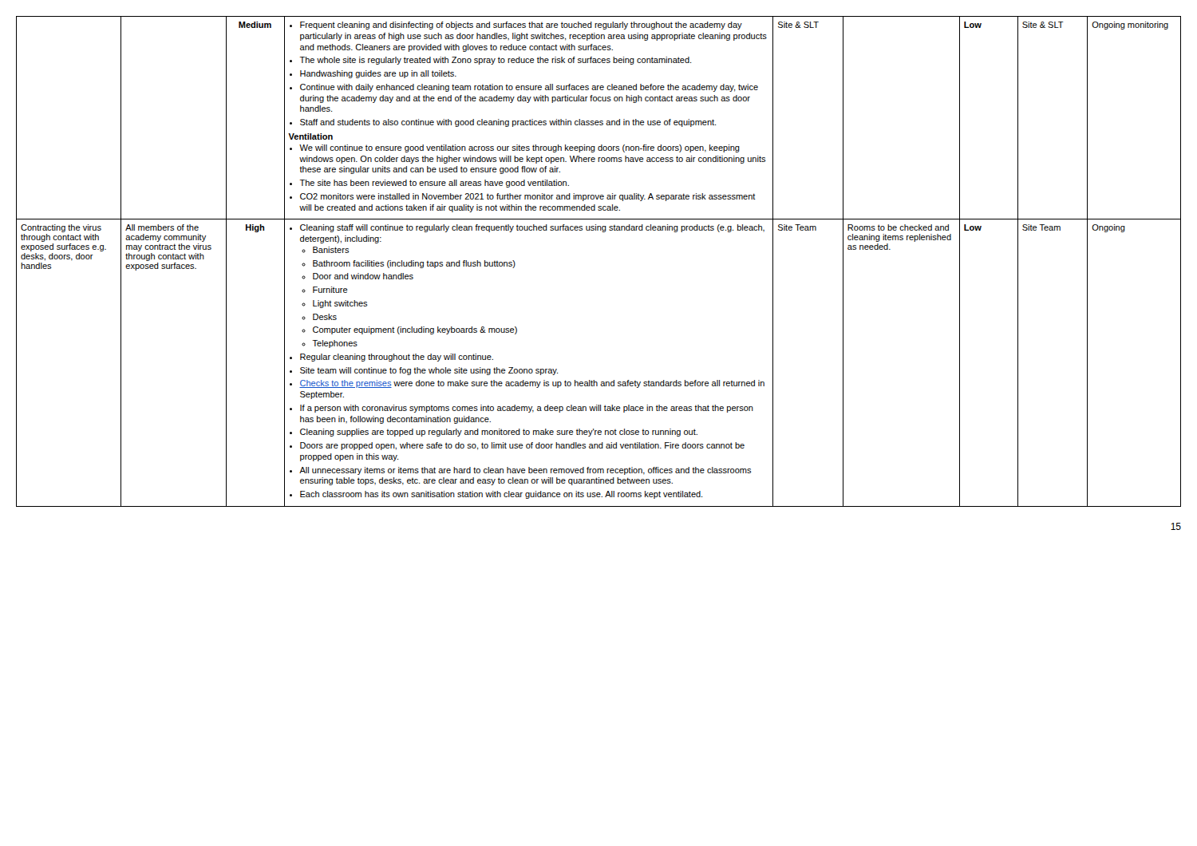| | | Medium | Frequent cleaning and disinfecting of objects and surfaces that are touched regularly throughout the academy day particularly in areas of high use such as door handles, light switches, reception area using appropriate cleaning products and methods. Cleaners are provided with gloves to reduce contact with surfaces. The whole site is regularly treated with Zono spray to reduce the risk of surfaces being contaminated. Handwashing guides are up in all toilets. Continue with daily enhanced cleaning team rotation to ensure all surfaces are cleaned before the academy day, twice during the academy day and at the end of the academy day with particular focus on high contact areas such as door handles. Staff and students to also continue with good cleaning practices within classes and in the use of equipment. Ventilation We will continue to ensure good ventilation across our sites through keeping doors (non-fire doors) open, keeping windows open. On colder days the higher windows will be kept open. Where rooms have access to air conditioning units these are singular units and can be used to ensure good flow of air. The site has been reviewed to ensure all areas have good ventilation. CO2 monitors were installed in November 2021 to further monitor and improve air quality. A separate risk assessment will be created and actions taken if air quality is not within the recommended scale. | Site & SLT | | Low | Site & SLT | Ongoing monitoring |
| Contracting the virus through contact with exposed surfaces e.g. desks, doors, door handles | All members of the academy community may contract the virus through contact with exposed surfaces. | High | Cleaning staff will continue to regularly clean frequently touched surfaces using standard cleaning products (e.g. bleach, detergent), including: Banisters Bathroom facilities (including taps and flush buttons) Door and window handles Furniture Light switches Desks Computer equipment (including keyboards & mouse) Telephones Regular cleaning throughout the day will continue. Site team will continue to fog the whole site using the Zoono spray. Checks to the premises were done to make sure the academy is up to health and safety standards before all returned in September. If a person with coronavirus symptoms comes into academy, a deep clean will take place in the areas that the person has been in, following decontamination guidance. Cleaning supplies are topped up regularly and monitored to make sure they're not close to running out. Doors are propped open, where safe to do so, to limit use of door handles and aid ventilation. Fire doors cannot be propped open in this way. All unnecessary items or items that are hard to clean have been removed from reception, offices and the classrooms ensuring table tops, desks, etc. are clear and easy to clean or will be quarantined between uses. Each classroom has its own sanitisation station with clear guidance on its use. All rooms kept ventilated. | Site Team | Rooms to be checked and cleaning items replenished as needed. | Low | Site Team | Ongoing |
15